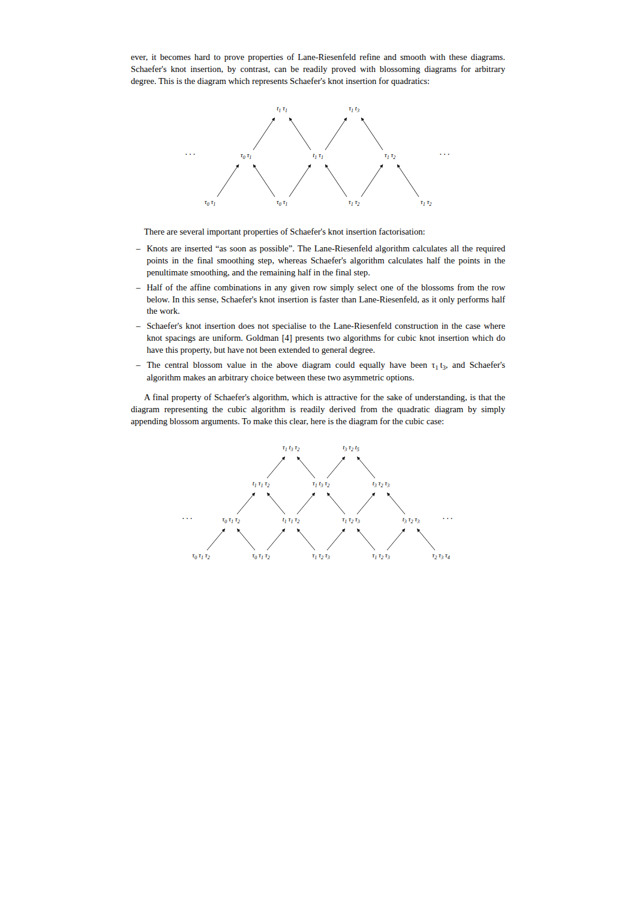ever, it becomes hard to prove properties of Lane-Riesenfeld refine and smooth with these diagrams. Schaefer's knot insertion, by contrast, can be readily proved with blossoming diagrams for arbitrary degree. This is the diagram which represents Schaefer's knot insertion for quadratics:
t1 τ1 τ1 t3 τ0 τ1 t1 τ1 τ1 τ2 τ0 τ1 τ0 τ1 τ1 τ2 τ1 τ2 ··· ···
There are several important properties of Schaefer's knot insertion factorisation:
Knots are inserted “as soon as possible”. The Lane-Riesenfeld algorithm calculates all the required points in the final smoothing step, whereas Schaefer's algorithm calculates half the points in the penultimate smoothing, and the remaining half in the final step.
Half of the affine combinations in any given row simply select one of the blossoms from the row below. In this sense, Schaefer's knot insertion is faster than Lane-Riesenfeld, as it only performs half the work.
Schaefer's knot insertion does not specialise to the Lane-Riesenfeld construction in the case where knot spacings are uniform. Goldman [4] presents two algorithms for cubic knot insertion which do have this property, but have not been extended to general degree.
The central blossom value in the above diagram could equally have been τ1 t3, and Schaefer's algorithm makes an arbitrary choice between these two asymmetric options.
A final property of Schaefer's algorithm, which is attractive for the sake of understanding, is that the diagram representing the cubic algorithm is readily derived from the quadratic diagram by simply appending blossom arguments. To make this clear, here is the diagram for the cubic case:
τ1 t3 τ2 t3 τ2 t5 t1 τ1 τ2 τ1 t3 τ2 t3 τ2 τ3 τ0 τ1 τ2 t1 τ1 τ2 τ1 τ2 τ3 t3 τ2 τ3 τ0 τ1 τ2 τ0 τ1 τ2 τ1 τ2 τ3 τ1 τ2 τ3 τ2 τ3 τ4 ··· ···